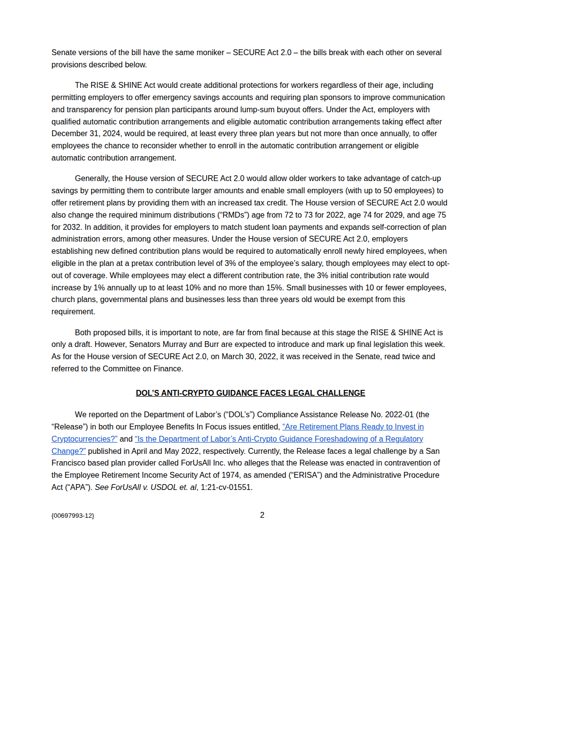Senate versions of the bill have the same moniker – SECURE Act 2.0 – the bills break with each other on several provisions described below.
The RISE & SHINE Act would create additional protections for workers regardless of their age, including permitting employers to offer emergency savings accounts and requiring plan sponsors to improve communication and transparency for pension plan participants around lump-sum buyout offers. Under the Act, employers with qualified automatic contribution arrangements and eligible automatic contribution arrangements taking effect after December 31, 2024, would be required, at least every three plan years but not more than once annually, to offer employees the chance to reconsider whether to enroll in the automatic contribution arrangement or eligible automatic contribution arrangement.
Generally, the House version of SECURE Act 2.0 would allow older workers to take advantage of catch-up savings by permitting them to contribute larger amounts and enable small employers (with up to 50 employees) to offer retirement plans by providing them with an increased tax credit. The House version of SECURE Act 2.0 would also change the required minimum distributions (“RMDs”) age from 72 to 73 for 2022, age 74 for 2029, and age 75 for 2032. In addition, it provides for employers to match student loan payments and expands self-correction of plan administration errors, among other measures. Under the House version of SECURE Act 2.0, employers establishing new defined contribution plans would be required to automatically enroll newly hired employees, when eligible in the plan at a pretax contribution level of 3% of the employee’s salary, though employees may elect to opt-out of coverage. While employees may elect a different contribution rate, the 3% initial contribution rate would increase by 1% annually up to at least 10% and no more than 15%. Small businesses with 10 or fewer employees, church plans, governmental plans and businesses less than three years old would be exempt from this requirement.
Both proposed bills, it is important to note, are far from final because at this stage the RISE & SHINE Act is only a draft. However, Senators Murray and Burr are expected to introduce and mark up final legislation this week. As for the House version of SECURE Act 2.0, on March 30, 2022, it was received in the Senate, read twice and referred to the Committee on Finance.
DOL’S ANTI-CRYPTO GUIDANCE FACES LEGAL CHALLENGE
We reported on the Department of Labor’s (“DOL’s”) Compliance Assistance Release No. 2022-01 (the “Release”) in both our Employee Benefits In Focus issues entitled, “Are Retirement Plans Ready to Invest in Cryptocurrencies?” and “Is the Department of Labor’s Anti-Crypto Guidance Foreshadowing of a Regulatory Change?” published in April and May 2022, respectively. Currently, the Release faces a legal challenge by a San Francisco based plan provider called ForUsAll Inc. who alleges that the Release was enacted in contravention of the Employee Retirement Income Security Act of 1974, as amended (“ERISA”) and the Administrative Procedure Act (“APA”). See ForUsAll v. USDOL et. al, 1:21-cv-01551.
{00697993-12} 2